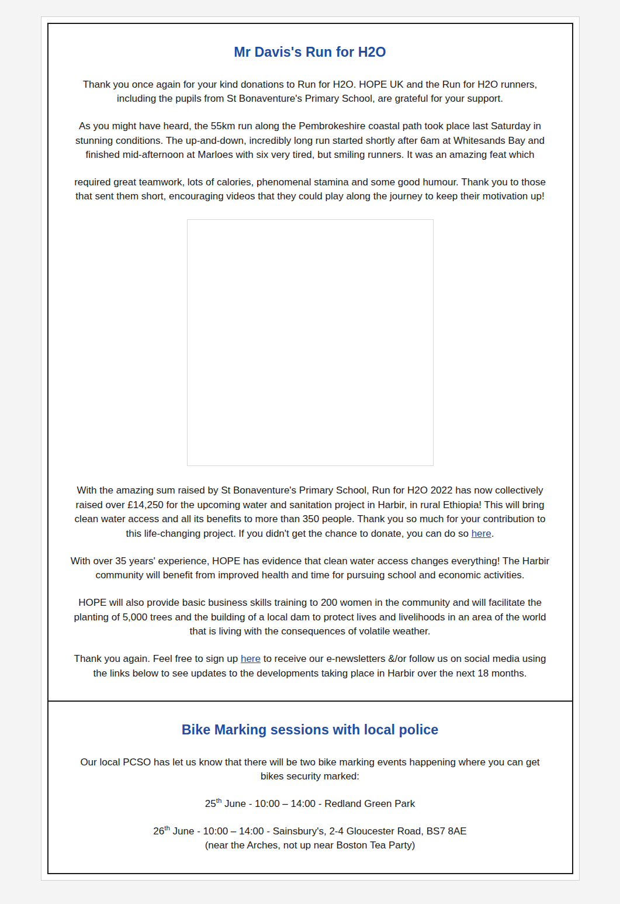Mr Davis's Run for H2O
Thank you once again for your kind donations to Run for H2O. HOPE UK and the Run for H2O runners, including the pupils from St Bonaventure's Primary School, are grateful for your support.
As you might have heard, the 55km run along the Pembrokeshire coastal path took place last Saturday in stunning conditions. The up-and-down, incredibly long run started shortly after 6am at Whitesands Bay and finished mid-afternoon at Marloes with six very tired, but smiling runners. It was an amazing feat which
required great teamwork, lots of calories, phenomenal stamina and some good humour. Thank you to those that sent them short, encouraging videos that they could play along the journey to keep their motivation up!
With the amazing sum raised by St Bonaventure's Primary School, Run for H2O 2022 has now collectively raised over £14,250 for the upcoming water and sanitation project in Harbir, in rural Ethiopia! This will bring clean water access and all its benefits to more than 350 people. Thank you so much for your contribution to this life-changing project. If you didn't get the chance to donate, you can do so here.
With over 35 years' experience, HOPE has evidence that clean water access changes everything! The Harbir community will benefit from improved health and time for pursuing school and economic activities.
HOPE will also provide basic business skills training to 200 women in the community and will facilitate the planting of 5,000 trees and the building of a local dam to protect lives and livelihoods in an area of the world that is living with the consequences of volatile weather.
Thank you again. Feel free to sign up here to receive our e-newsletters &/or follow us on social media using the links below to see updates to the developments taking place in Harbir over the next 18 months.
Bike Marking sessions with local police
Our local PCSO has let us know that there will be two bike marking events happening where you can get bikes security marked:
25th June - 10:00 – 14:00 - Redland Green Park
26th June - 10:00 – 14:00 - Sainsbury's, 2-4 Gloucester Road, BS7 8AE (near the Arches, not up near Boston Tea Party)